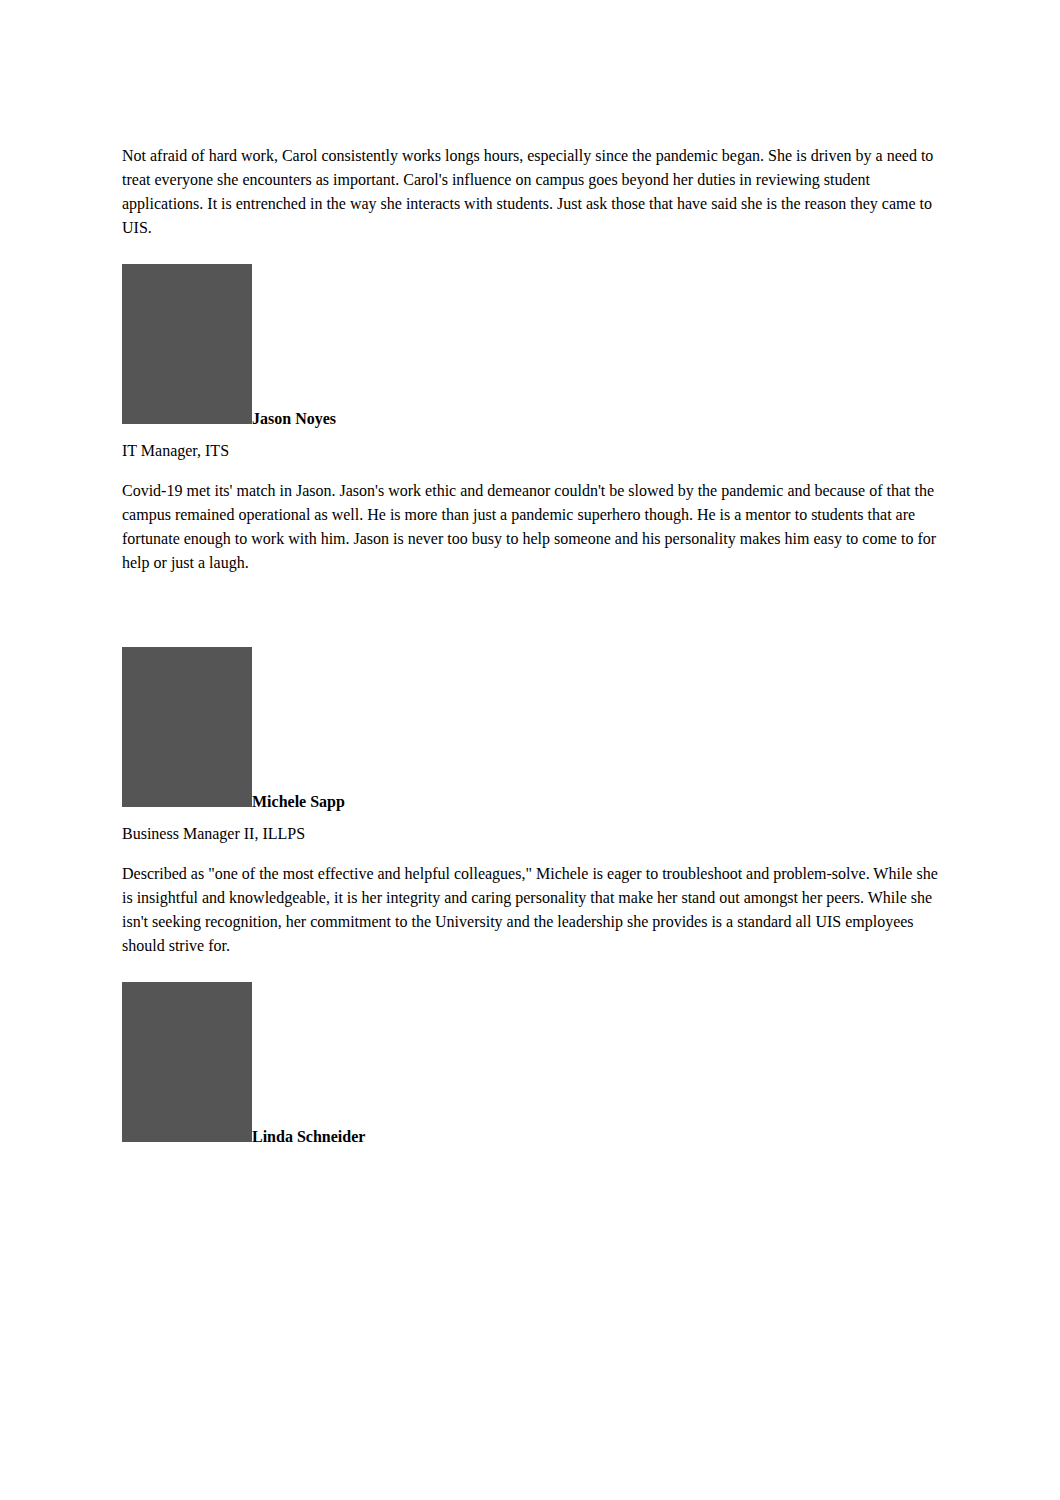Not afraid of hard work, Carol consistently works longs hours, especially since the pandemic began. She is driven by a need to treat everyone she encounters as important. Carol's influence on campus goes beyond her duties in reviewing student applications. It is entrenched in the way she interacts with students. Just ask those that have said she is the reason they came to UIS.
Jason Noyes
IT Manager, ITS
Covid-19 met its' match in Jason. Jason's work ethic and demeanor couldn't be slowed by the pandemic and because of that the campus remained operational as well. He is more than just a pandemic superhero though. He is a mentor to students that are fortunate enough to work with him. Jason is never too busy to help someone and his personality makes him easy to come to for help or just a laugh.
Michele Sapp
Business Manager II, ILLPS
Described as "one of the most effective and helpful colleagues," Michele is eager to troubleshoot and problem-solve. While she is insightful and knowledgeable, it is her integrity and caring personality that make her stand out amongst her peers. While she isn't seeking recognition, her commitment to the University and the leadership she provides is a standard all UIS employees should strive for.
Linda Schneider